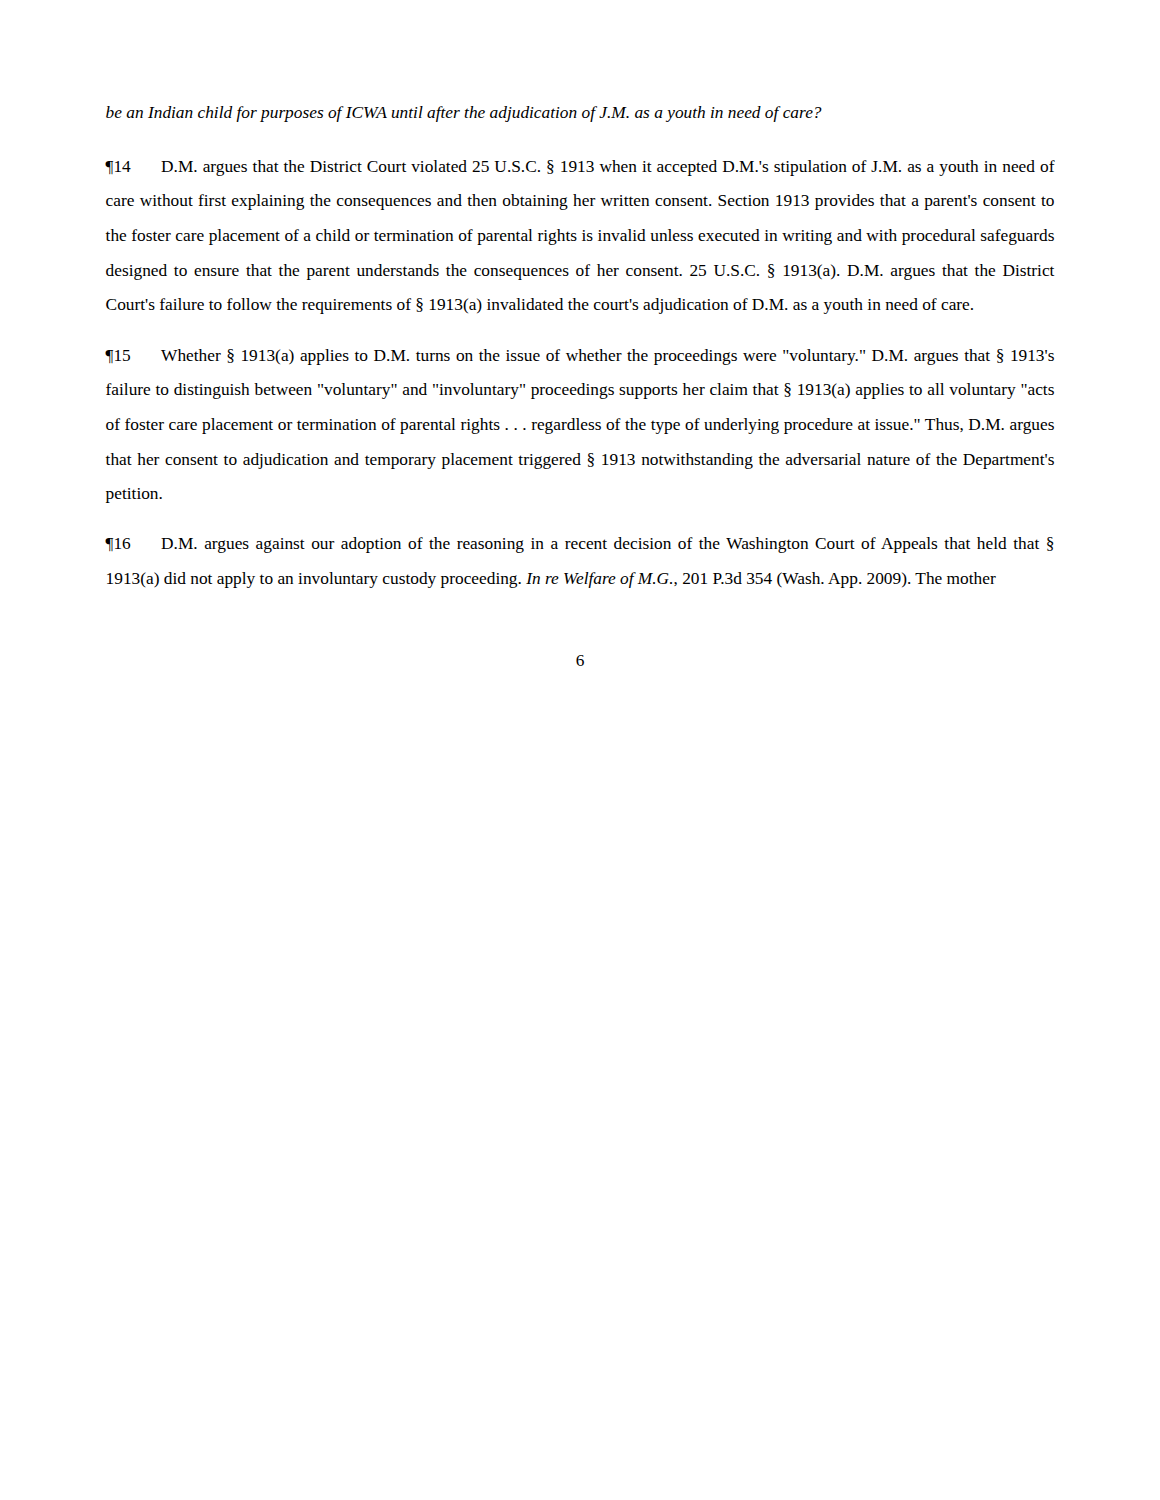be an Indian child for purposes of ICWA until after the adjudication of J.M. as a youth in need of care?
¶14 D.M. argues that the District Court violated 25 U.S.C. § 1913 when it accepted D.M.'s stipulation of J.M. as a youth in need of care without first explaining the consequences and then obtaining her written consent. Section 1913 provides that a parent's consent to the foster care placement of a child or termination of parental rights is invalid unless executed in writing and with procedural safeguards designed to ensure that the parent understands the consequences of her consent. 25 U.S.C. § 1913(a). D.M. argues that the District Court's failure to follow the requirements of § 1913(a) invalidated the court's adjudication of D.M. as a youth in need of care.
¶15 Whether § 1913(a) applies to D.M. turns on the issue of whether the proceedings were "voluntary." D.M. argues that § 1913's failure to distinguish between "voluntary" and "involuntary" proceedings supports her claim that § 1913(a) applies to all voluntary "acts of foster care placement or termination of parental rights . . . regardless of the type of underlying procedure at issue." Thus, D.M. argues that her consent to adjudication and temporary placement triggered § 1913 notwithstanding the adversarial nature of the Department's petition.
¶16 D.M. argues against our adoption of the reasoning in a recent decision of the Washington Court of Appeals that held that § 1913(a) did not apply to an involuntary custody proceeding. In re Welfare of M.G., 201 P.3d 354 (Wash. App. 2009). The mother
6